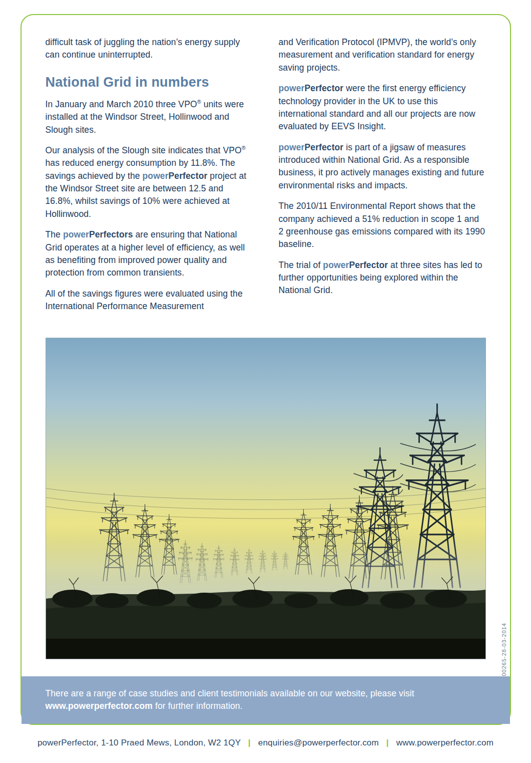difficult task of juggling the nation’s energy supply can continue uninterrupted.
National Grid in numbers
In January and March 2010 three VPO® units were installed at the Windsor Street, Hollinwood and Slough sites.
Our analysis of the Slough site indicates that VPO® has reduced energy consumption by 11.8%. The savings achieved by the power Perfector project at the Windsor Street site are between 12.5 and 16.8%, whilst savings of 10% were achieved at Hollinwood.
The power Perfectors are ensuring that National Grid operates at a higher level of efficiency, as well as benefiting from improved power quality and protection from common transients.
All of the savings figures were evaluated using the International Performance Measurement
and Verification Protocol (IPMVP), the world’s only measurement and verification standard for energy saving projects.
power Perfector were the first energy efficiency technology provider in the UK to use this international standard and all our projects are now evaluated by EEVS Insight.
power Perfector is part of a jigsaw of measures introduced within National Grid. As a responsible business, it pro actively manages existing and future environmental risks and impacts.
The 2010/11 Environmental Report shows that the company achieved a 51% reduction in scope 1 and 2 greenhouse gas emissions compared with its 1990 baseline.
The trial of power Perfector at three sites has led to further opportunities being explored within the National Grid.
There are a range of case studies and client testimonials available on our website, please visit
www.powerperfector.com for further information.
00265-28-03-2014
powerPerfector, 1-10 Praed Mews, London, W2 1QY | enquiries@powerperfector.com | www.powerperfector.com